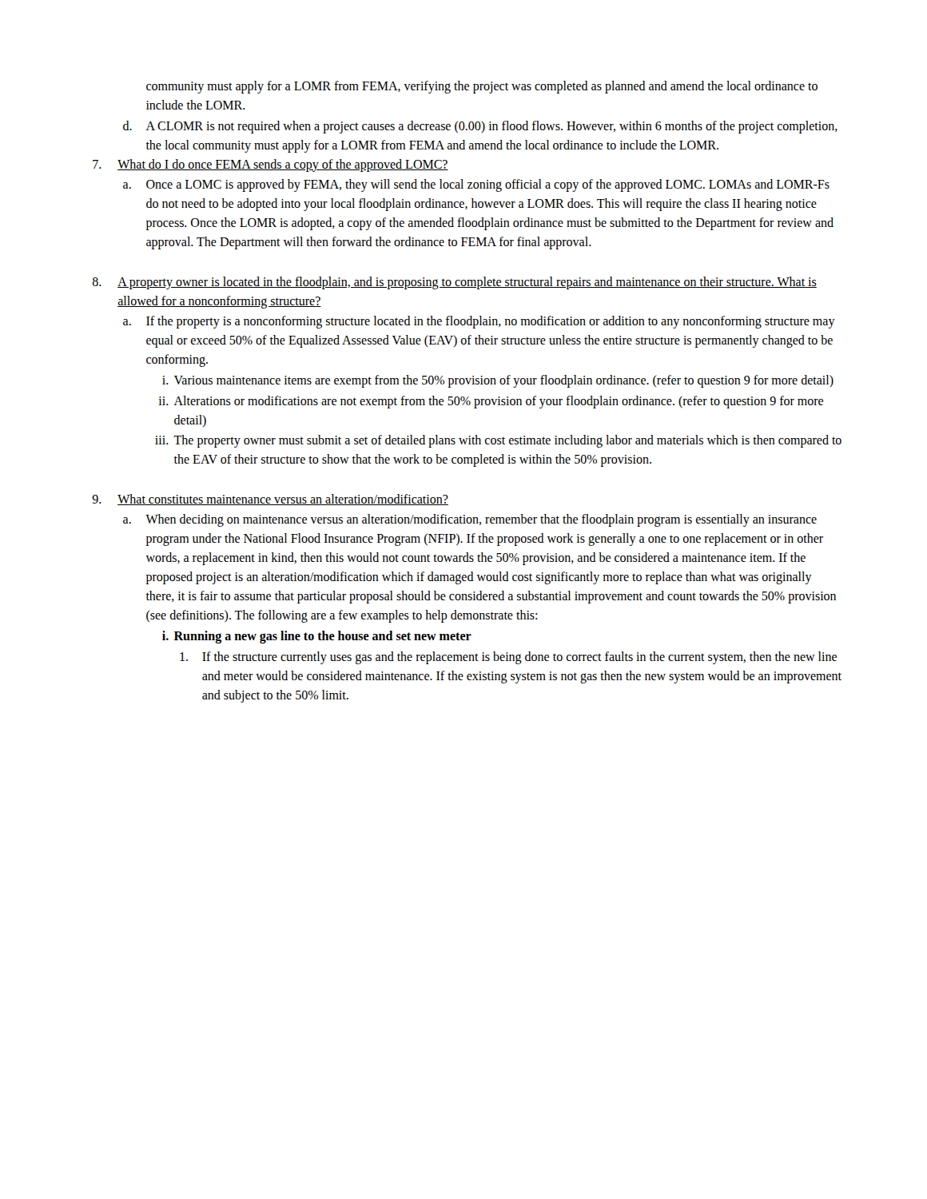community must apply for a LOMR from FEMA, verifying the project was completed as planned and amend the local ordinance to include the LOMR.
d. A CLOMR is not required when a project causes a decrease (0.00) in flood flows. However, within 6 months of the project completion, the local community must apply for a LOMR from FEMA and amend the local ordinance to include the LOMR.
7. What do I do once FEMA sends a copy of the approved LOMC?
a. Once a LOMC is approved by FEMA, they will send the local zoning official a copy of the approved LOMC. LOMAs and LOMR-Fs do not need to be adopted into your local floodplain ordinance, however a LOMR does. This will require the class II hearing notice process. Once the LOMR is adopted, a copy of the amended floodplain ordinance must be submitted to the Department for review and approval. The Department will then forward the ordinance to FEMA for final approval.
8. A property owner is located in the floodplain, and is proposing to complete structural repairs and maintenance on their structure. What is allowed for a nonconforming structure?
a. If the property is a nonconforming structure located in the floodplain, no modification or addition to any nonconforming structure may equal or exceed 50% of the Equalized Assessed Value (EAV) of their structure unless the entire structure is permanently changed to be conforming.
i. Various maintenance items are exempt from the 50% provision of your floodplain ordinance. (refer to question 9 for more detail)
ii. Alterations or modifications are not exempt from the 50% provision of your floodplain ordinance. (refer to question 9 for more detail)
iii. The property owner must submit a set of detailed plans with cost estimate including labor and materials which is then compared to the EAV of their structure to show that the work to be completed is within the 50% provision.
9. What constitutes maintenance versus an alteration/modification?
a. When deciding on maintenance versus an alteration/modification, remember that the floodplain program is essentially an insurance program under the National Flood Insurance Program (NFIP). If the proposed work is generally a one to one replacement or in other words, a replacement in kind, then this would not count towards the 50% provision, and be considered a maintenance item. If the proposed project is an alteration/modification which if damaged would cost significantly more to replace than what was originally there, it is fair to assume that particular proposal should be considered a substantial improvement and count towards the 50% provision (see definitions). The following are a few examples to help demonstrate this:
i. Running a new gas line to the house and set new meter
1. If the structure currently uses gas and the replacement is being done to correct faults in the current system, then the new line and meter would be considered maintenance. If the existing system is not gas then the new system would be an improvement and subject to the 50% limit.